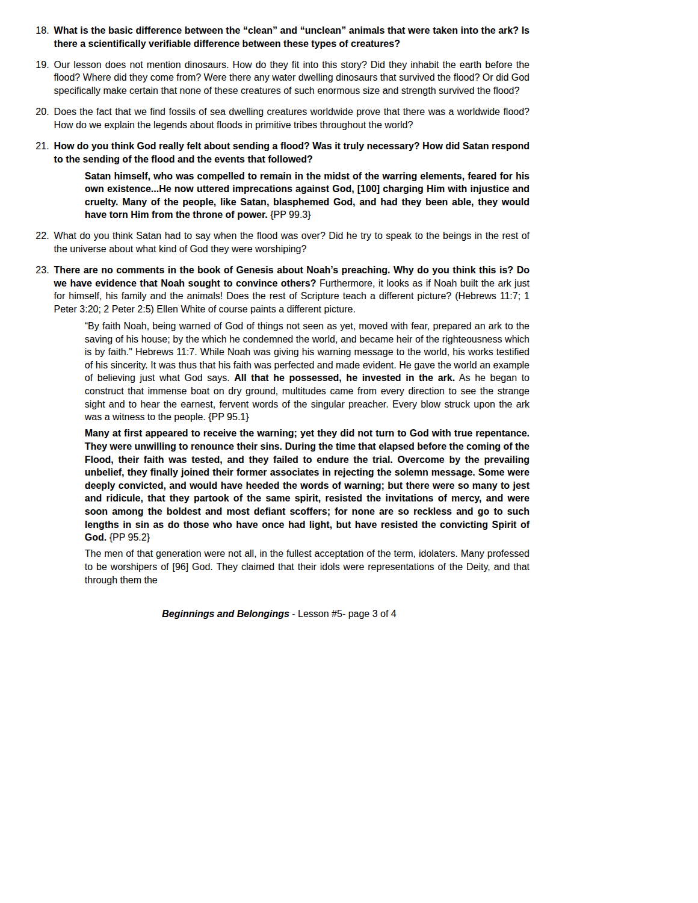18. What is the basic difference between the “clean” and “unclean” animals that were taken into the ark? Is there a scientifically verifiable difference between these types of creatures?
19. Our lesson does not mention dinosaurs. How do they fit into this story? Did they inhabit the earth before the flood? Where did they come from? Were there any water dwelling dinosaurs that survived the flood? Or did God specifically make certain that none of these creatures of such enormous size and strength survived the flood?
20. Does the fact that we find fossils of sea dwelling creatures worldwide prove that there was a worldwide flood? How do we explain the legends about floods in primitive tribes throughout the world?
21. How do you think God really felt about sending a flood? Was it truly necessary? How did Satan respond to the sending of the flood and the events that followed?
Satan himself, who was compelled to remain in the midst of the warring elements, feared for his own existence...He now uttered imprecations against God, [100] charging Him with injustice and cruelty. Many of the people, like Satan, blasphemed God, and had they been able, they would have torn Him from the throne of power. {PP 99.3}
22. What do you think Satan had to say when the flood was over? Did he try to speak to the beings in the rest of the universe about what kind of God they were worshiping?
23. There are no comments in the book of Genesis about Noah’s preaching. Why do you think this is? Do we have evidence that Noah sought to convince others? Furthermore, it looks as if Noah built the ark just for himself, his family and the animals! Does the rest of Scripture teach a different picture? (Hebrews 11:7; 1 Peter 3:20; 2 Peter 2:5) Ellen White of course paints a different picture.
“By faith Noah, being warned of God of things not seen as yet, moved with fear, prepared an ark to the saving of his house; by the which he condemned the world, and became heir of the righteousness which is by faith." Hebrews 11:7. While Noah was giving his warning message to the world, his works testified of his sincerity. It was thus that his faith was perfected and made evident. He gave the world an example of believing just what God says. All that he possessed, he invested in the ark. As he began to construct that immense boat on dry ground, multitudes came from every direction to see the strange sight and to hear the earnest, fervent words of the singular preacher. Every blow struck upon the ark was a witness to the people. {PP 95.1}
Many at first appeared to receive the warning; yet they did not turn to God with true repentance. They were unwilling to renounce their sins. During the time that elapsed before the coming of the Flood, their faith was tested, and they failed to endure the trial. Overcome by the prevailing unbelief, they finally joined their former associates in rejecting the solemn message. Some were deeply convicted, and would have heeded the words of warning; but there were so many to jest and ridicule, that they partook of the same spirit, resisted the invitations of mercy, and were soon among the boldest and most defiant scoffers; for none are so reckless and go to such lengths in sin as do those who have once had light, but have resisted the convicting Spirit of God. {PP 95.2}
The men of that generation were not all, in the fullest acceptation of the term, idolaters. Many professed to be worshipers of [96] God. They claimed that their idols were representations of the Deity, and that through them the
Beginnings and Belongings - Lesson #5- page 3 of 4